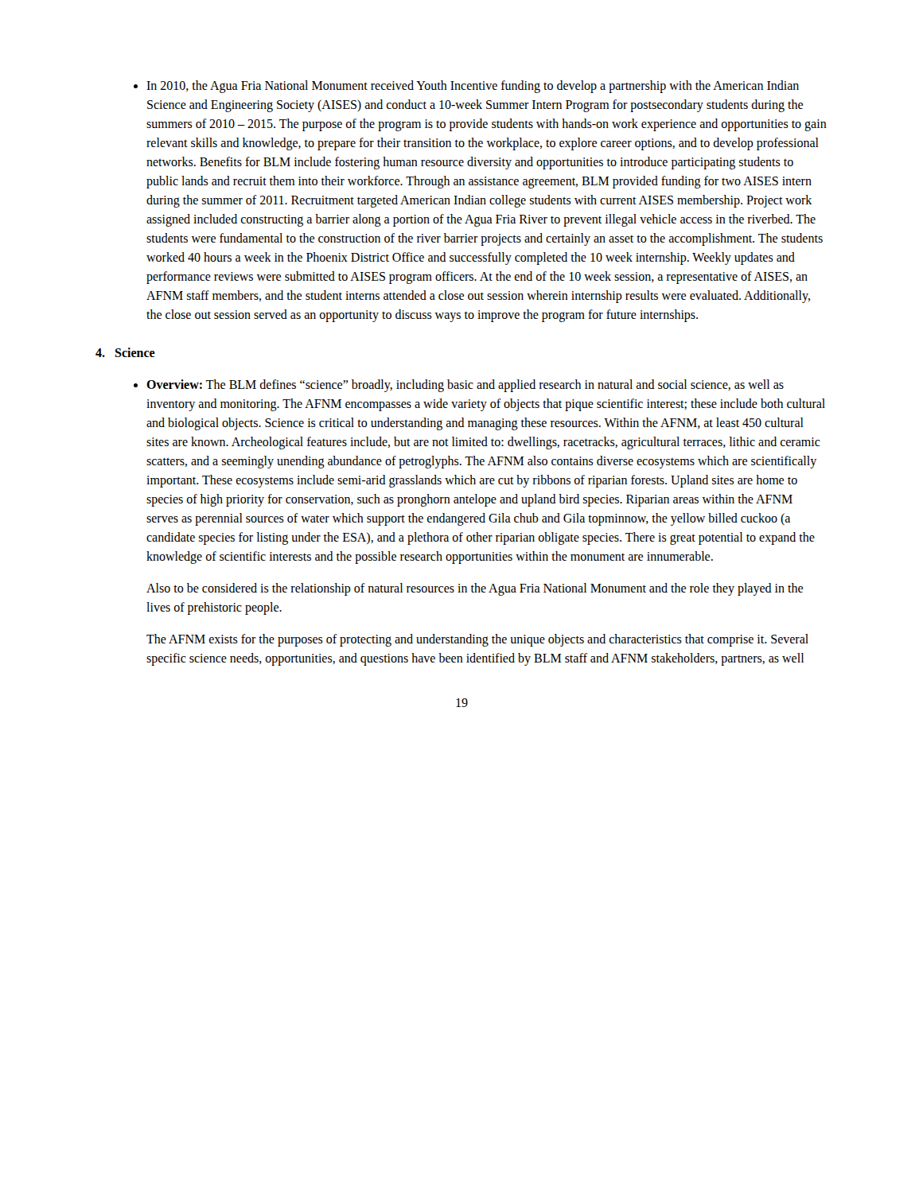In 2010, the Agua Fria National Monument received Youth Incentive funding to develop a partnership with the American Indian Science and Engineering Society (AISES) and conduct a 10-week Summer Intern Program for postsecondary students during the summers of 2010 – 2015. The purpose of the program is to provide students with hands-on work experience and opportunities to gain relevant skills and knowledge, to prepare for their transition to the workplace, to explore career options, and to develop professional networks. Benefits for BLM include fostering human resource diversity and opportunities to introduce participating students to public lands and recruit them into their workforce. Through an assistance agreement, BLM provided funding for two AISES intern during the summer of 2011. Recruitment targeted American Indian college students with current AISES membership. Project work assigned included constructing a barrier along a portion of the Agua Fria River to prevent illegal vehicle access in the riverbed. The students were fundamental to the construction of the river barrier projects and certainly an asset to the accomplishment. The students worked 40 hours a week in the Phoenix District Office and successfully completed the 10 week internship. Weekly updates and performance reviews were submitted to AISES program officers. At the end of the 10 week session, a representative of AISES, an AFNM staff members, and the student interns attended a close out session wherein internship results were evaluated. Additionally, the close out session served as an opportunity to discuss ways to improve the program for future internships.
4. Science
Overview: The BLM defines “science” broadly, including basic and applied research in natural and social science, as well as inventory and monitoring. The AFNM encompasses a wide variety of objects that pique scientific interest; these include both cultural and biological objects. Science is critical to understanding and managing these resources. Within the AFNM, at least 450 cultural sites are known. Archeological features include, but are not limited to: dwellings, racetracks, agricultural terraces, lithic and ceramic scatters, and a seemingly unending abundance of petroglyphs. The AFNM also contains diverse ecosystems which are scientifically important. These ecosystems include semi-arid grasslands which are cut by ribbons of riparian forests. Upland sites are home to species of high priority for conservation, such as pronghorn antelope and upland bird species. Riparian areas within the AFNM serves as perennial sources of water which support the endangered Gila chub and Gila topminnow, the yellow billed cuckoo (a candidate species for listing under the ESA), and a plethora of other riparian obligate species. There is great potential to expand the knowledge of scientific interests and the possible research opportunities within the monument are innumerable.
Also to be considered is the relationship of natural resources in the Agua Fria National Monument and the role they played in the lives of prehistoric people.
The AFNM exists for the purposes of protecting and understanding the unique objects and characteristics that comprise it. Several specific science needs, opportunities, and questions have been identified by BLM staff and AFNM stakeholders, partners, as well
19